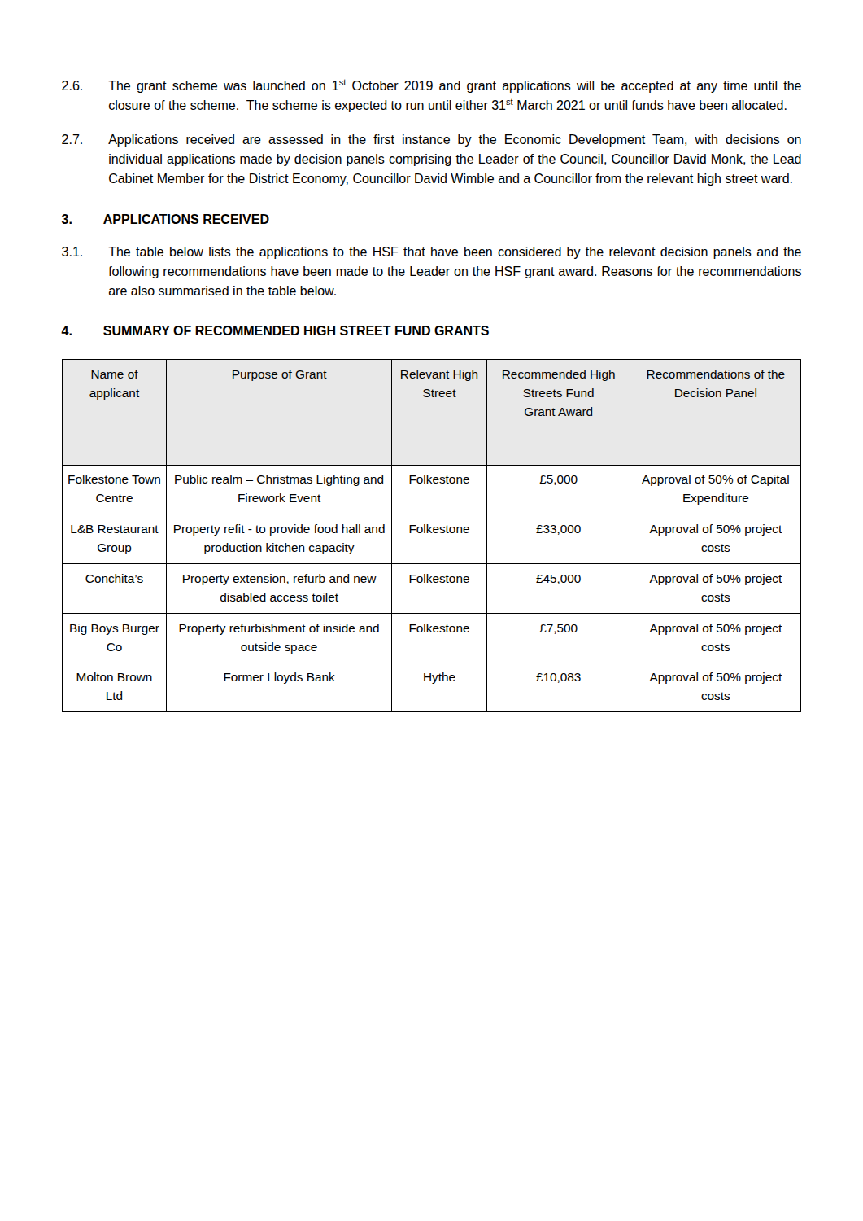2.6.
The grant scheme was launched on 1st October 2019 and grant applications will be accepted at any time until the closure of the scheme. The scheme is expected to run until either 31st March 2021 or until funds have been allocated.
2.7.
Applications received are assessed in the first instance by the Economic Development Team, with decisions on individual applications made by decision panels comprising the Leader of the Council, Councillor David Monk, the Lead Cabinet Member for the District Economy, Councillor David Wimble and a Councillor from the relevant high street ward.
3. APPLICATIONS RECEIVED
3.1.
The table below lists the applications to the HSF that have been considered by the relevant decision panels and the following recommendations have been made to the Leader on the HSF grant award. Reasons for the recommendations are also summarised in the table below.
4. SUMMARY OF RECOMMENDED HIGH STREET FUND GRANTS
| Name of applicant | Purpose of Grant | Relevant High Street | Recommended High Streets Fund Grant Award | Recommendations of the Decision Panel |
| --- | --- | --- | --- | --- |
| Folkestone Town Centre | Public realm – Christmas Lighting and Firework Event | Folkestone | £5,000 | Approval of 50% of Capital Expenditure |
| L&B Restaurant Group | Property refit - to provide food hall and production kitchen capacity | Folkestone | £33,000 | Approval of 50% project costs |
| Conchita’s | Property extension, refurb and new disabled access toilet | Folkestone | £45,000 | Approval of 50% project costs |
| Big Boys Burger Co | Property refurbishment of inside and outside space | Folkestone | £7,500 | Approval of 50% project costs |
| Molton Brown Ltd | Former Lloyds Bank | Hythe | £10,083 | Approval of 50% project costs |